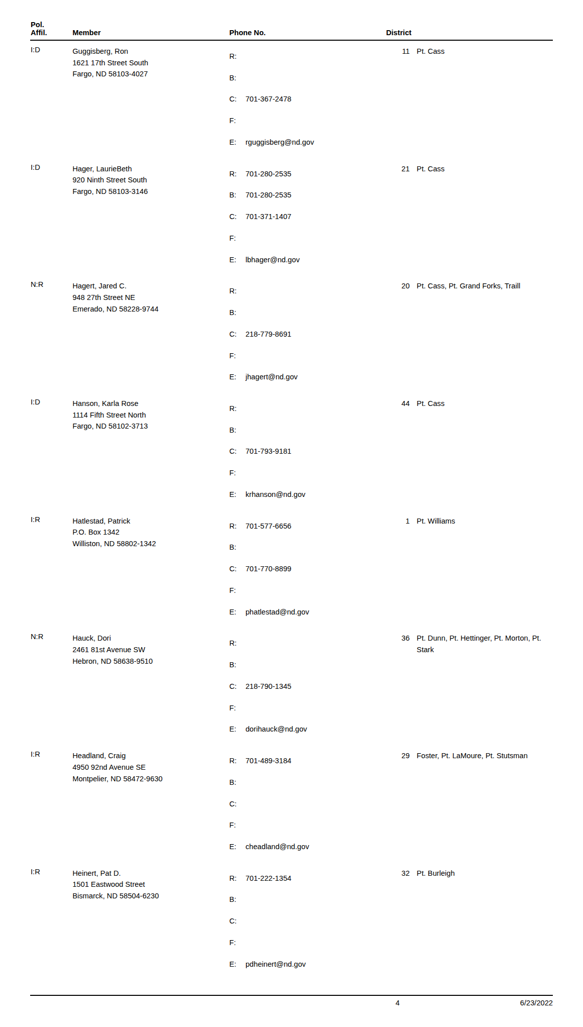| Pol. Affil. | Member | Phone No. | District |
| --- | --- | --- | --- |
| I:D | Guggisberg, Ron 1621 17th Street South Fargo, ND 58103-4027 | / R: / / / B: / / / C: / 701-367-2478 / / F: / / / E: / rguggisberg@nd.gov / | 11 Pt. Cass |
| I:D | Hager, LaurieBeth 920 Ninth Street South Fargo, ND 58103-3146 | / R: / 701-280-2535 / / B: / 701-280-2535 / / C: / 701-371-1407 / / F: / / / E: / lbhager@nd.gov / | 21 Pt. Cass |
| N:R | Hagert, Jared C. 948 27th Street NE Emerado, ND 58228-9744 | / R: / / / B: / / / C: / 218-779-8691 / / F: / / / E: / jhagert@nd.gov / | 20 Pt. Cass, Pt. Grand Forks, Traill |
| I:D | Hanson, Karla Rose 1114 Fifth Street North Fargo, ND 58102-3713 | / R: / / / B: / / / C: / 701-793-9181 / / F: / / / E: / krhanson@nd.gov / | 44 Pt. Cass |
| I:R | Hatlestad, Patrick P.O. Box 1342 Williston, ND 58802-1342 | / R: / 701-577-6656 / / B: / / / C: / 701-770-8899 / / F: / / / E: / phatlestad@nd.gov / | 1 Pt. Williams |
| N:R | Hauck, Dori 2461 81st Avenue SW Hebron, ND 58638-9510 | / R: / / / B: / / / C: / 218-790-1345 / / F: / / / E: / dorihauck@nd.gov / | 36 Pt. Dunn, Pt. Hettinger, Pt. Morton, Pt. Stark |
| I:R | Headland, Craig 4950 92nd Avenue SE Montpelier, ND 58472-9630 | / R: / 701-489-3184 / / B: / / / C: / / / F: / / / E: / cheadland@nd.gov / | 29 Foster, Pt. LaMoure, Pt. Stutsman |
| I:R | Heinert, Pat D. 1501 Eastwood Street Bismarck, ND 58504-6230 | / R: / 701-222-1354 / / B: / / / C: / / / F: / / / E: / pdheinert@nd.gov / | 32 Pt. Burleigh |
4 6/23/2022